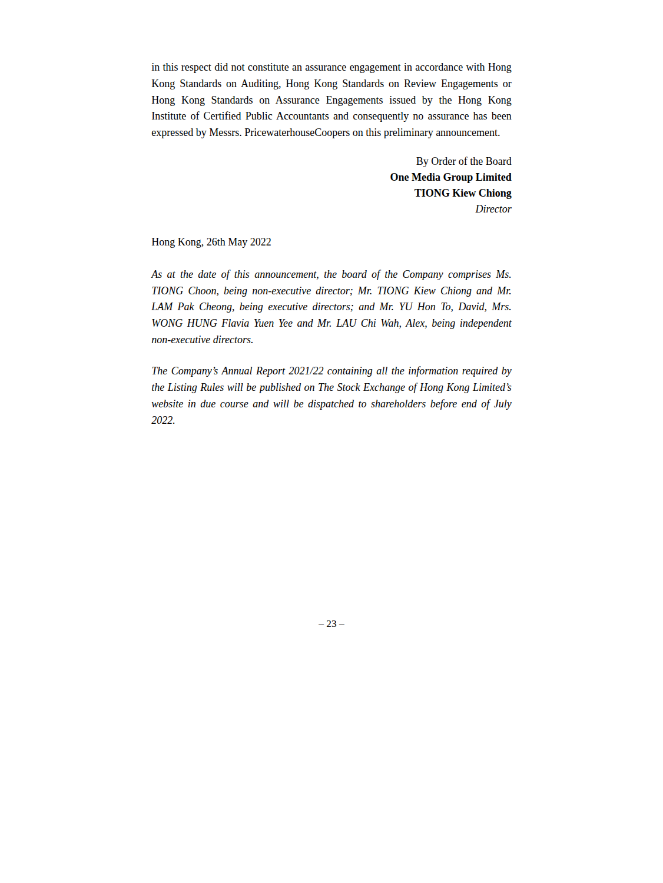in this respect did not constitute an assurance engagement in accordance with Hong Kong Standards on Auditing, Hong Kong Standards on Review Engagements or Hong Kong Standards on Assurance Engagements issued by the Hong Kong Institute of Certified Public Accountants and consequently no assurance has been expressed by Messrs. PricewaterhouseCoopers on this preliminary announcement.
By Order of the Board One Media Group Limited TIONG Kiew Chiong Director
Hong Kong, 26th May 2022
As at the date of this announcement, the board of the Company comprises Ms. TIONG Choon, being non-executive director; Mr. TIONG Kiew Chiong and Mr. LAM Pak Cheong, being executive directors; and Mr. YU Hon To, David, Mrs. WONG HUNG Flavia Yuen Yee and Mr. LAU Chi Wah, Alex, being independent non-executive directors.
The Company’s Annual Report 2021/22 containing all the information required by the Listing Rules will be published on The Stock Exchange of Hong Kong Limited’s website in due course and will be dispatched to shareholders before end of July 2022.
– 23 –